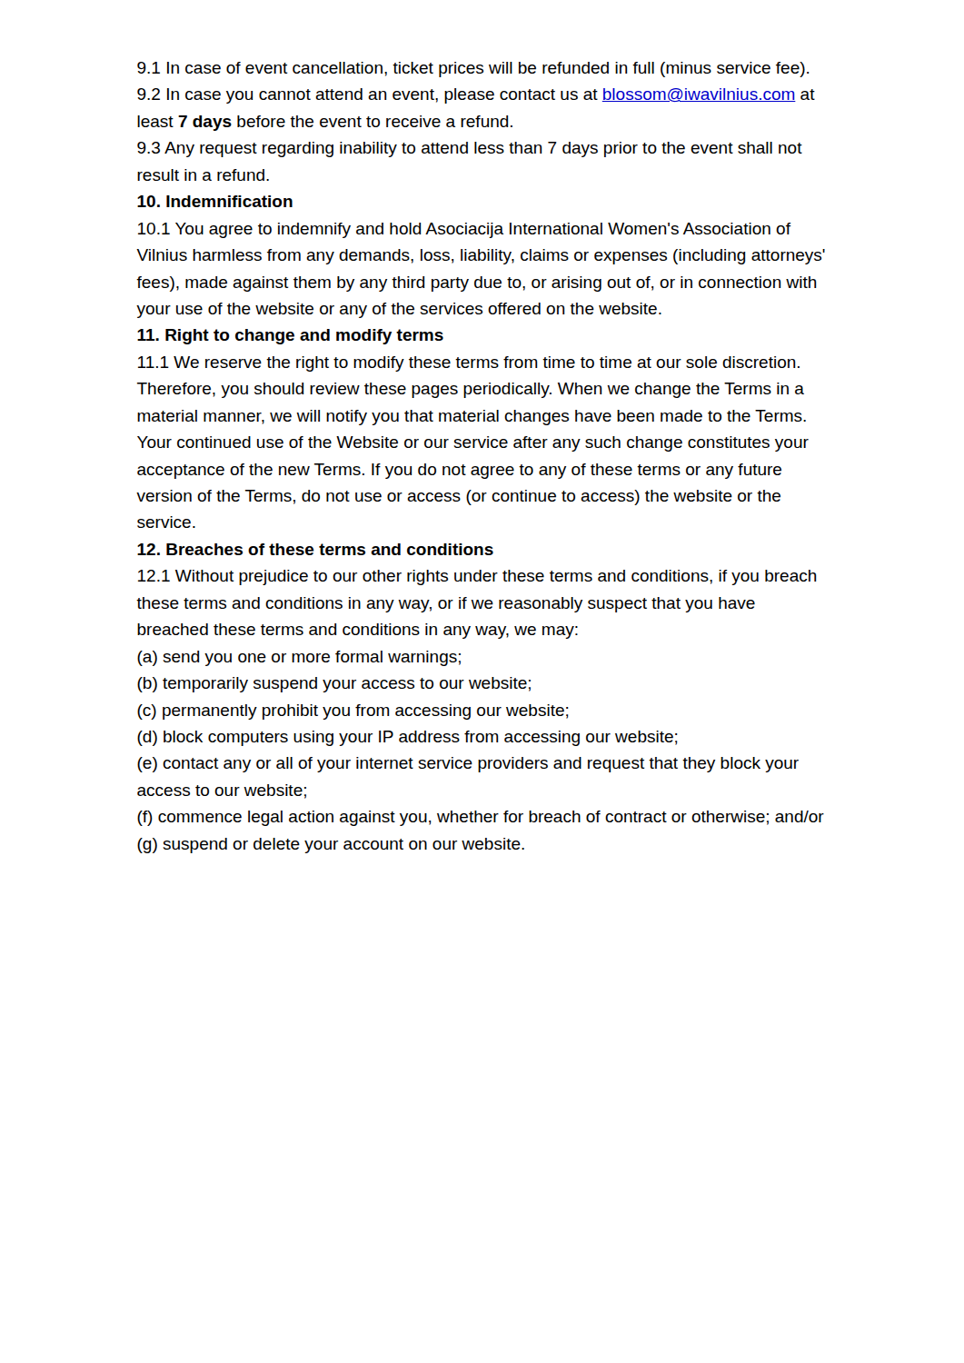9.1 In case of event cancellation, ticket prices will be refunded in full (minus service fee).
9.2 In case you cannot attend an event, please contact us at blossom@iwavilnius.com at least 7 days before the event to receive a refund.
9.3 Any request regarding inability to attend less than 7 days prior to the event shall not result in a refund.
10. Indemnification
10.1 You agree to indemnify and hold Asociacija International Women's Association of Vilnius harmless from any demands, loss, liability, claims or expenses (including attorneys' fees), made against them by any third party due to, or arising out of, or in connection with your use of the website or any of the services offered on the website.
11. Right to change and modify terms
11.1 We reserve the right to modify these terms from time to time at our sole discretion. Therefore, you should review these pages periodically. When we change the Terms in a material manner, we will notify you that material changes have been made to the Terms. Your continued use of the Website or our service after any such change constitutes your acceptance of the new Terms. If you do not agree to any of these terms or any future version of the Terms, do not use or access (or continue to access) the website or the service.
12. Breaches of these terms and conditions
12.1 Without prejudice to our other rights under these terms and conditions, if you breach these terms and conditions in any way, or if we reasonably suspect that you have breached these terms and conditions in any way, we may:
(a) send you one or more formal warnings;
(b) temporarily suspend your access to our website;
(c) permanently prohibit you from accessing our website;
(d) block computers using your IP address from accessing our website;
(e) contact any or all of your internet service providers and request that they block your access to our website;
(f) commence legal action against you, whether for breach of contract or otherwise; and/or
(g) suspend or delete your account on our website.